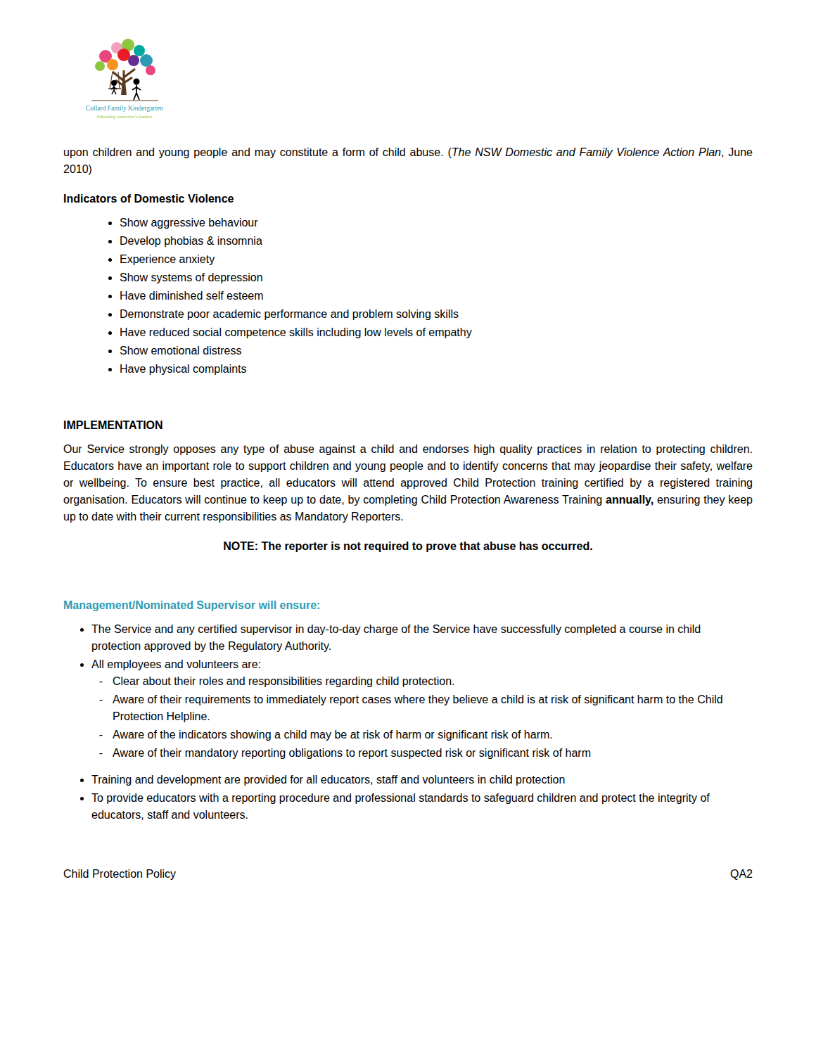Collard Family Kindergarten Educating tomorrow's leaders
upon children and young people and may constitute a form of child abuse. (The NSW Domestic and Family Violence Action Plan, June 2010)
Indicators of Domestic Violence
Show aggressive behaviour
Develop phobias & insomnia
Experience anxiety
Show systems of depression
Have diminished self esteem
Demonstrate poor academic performance and problem solving skills
Have reduced social competence skills including low levels of empathy
Show emotional distress
Have physical complaints
IMPLEMENTATION
Our Service strongly opposes any type of abuse against a child and endorses high quality practices in relation to protecting children. Educators have an important role to support children and young people and to identify concerns that may jeopardise their safety, welfare or wellbeing. To ensure best practice, all educators will attend approved Child Protection training certified by a registered training organisation. Educators will continue to keep up to date, by completing Child Protection Awareness Training annually, ensuring they keep up to date with their current responsibilities as Mandatory Reporters.
NOTE: The reporter is not required to prove that abuse has occurred.
Management/Nominated Supervisor will ensure:
The Service and any certified supervisor in day-to-day charge of the Service have successfully completed a course in child protection approved by the Regulatory Authority.
All employees and volunteers are:
Clear about their roles and responsibilities regarding child protection.
Aware of their requirements to immediately report cases where they believe a child is at risk of significant harm to the Child Protection Helpline.
Aware of the indicators showing a child may be at risk of harm or significant risk of harm.
Aware of their mandatory reporting obligations to report suspected risk or significant risk of harm
Training and development are provided for all educators, staff and volunteers in child protection
To provide educators with a reporting procedure and professional standards to safeguard children and protect the integrity of educators, staff and volunteers.
Child Protection Policy QA2